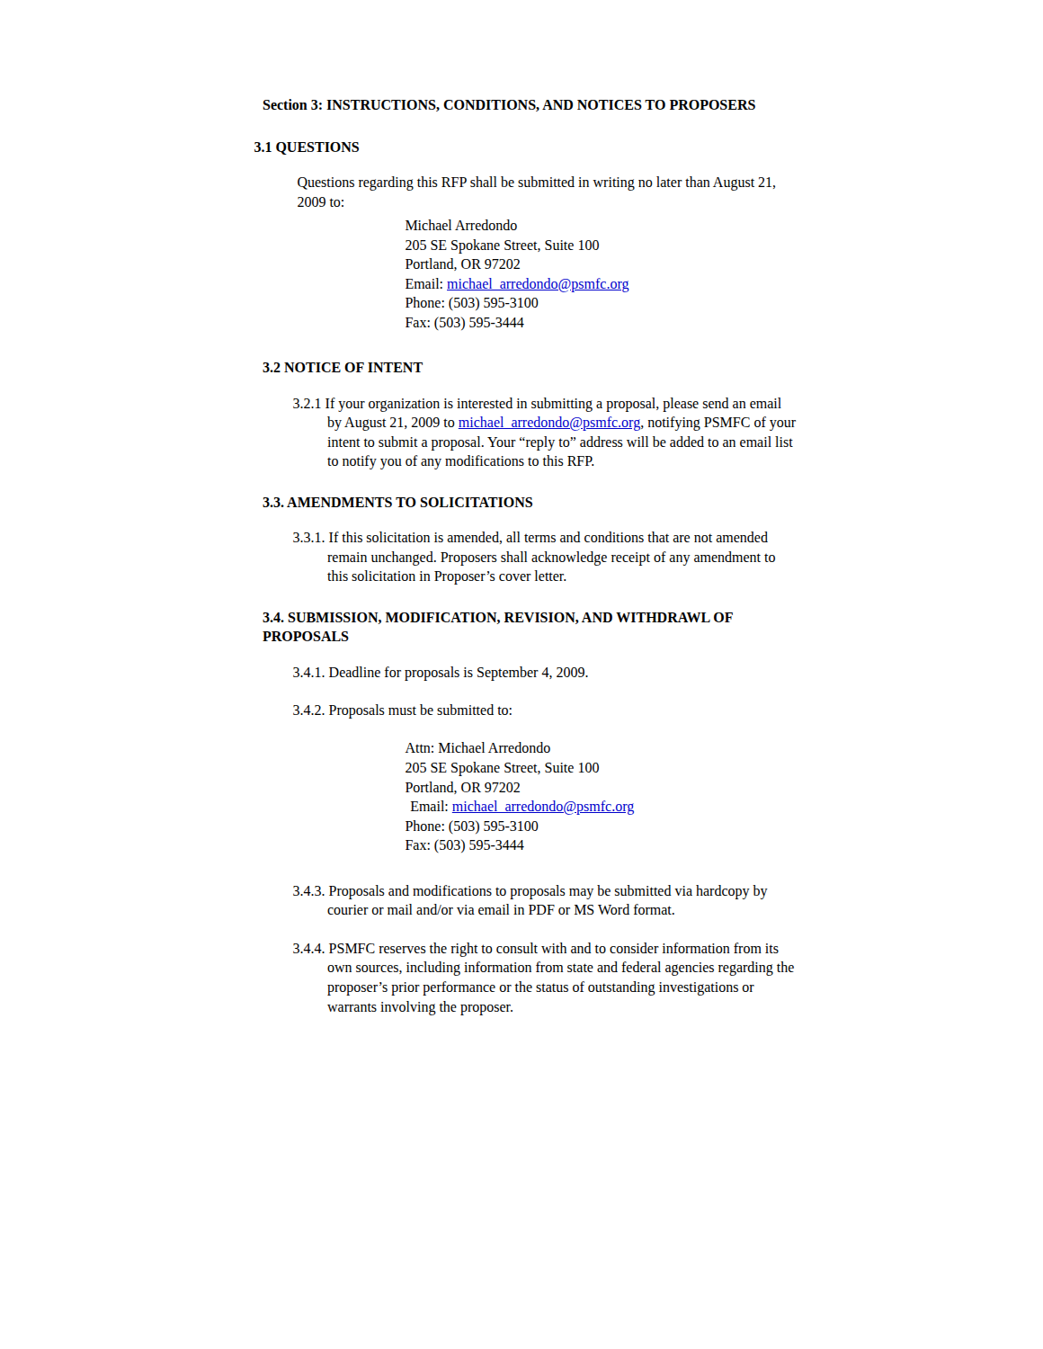Section 3: INSTRUCTIONS, CONDITIONS, AND NOTICES TO PROPOSERS
3.1 QUESTIONS
Questions regarding this RFP shall be submitted in writing no later than August 21, 2009 to:
Michael Arredondo
205 SE Spokane Street, Suite 100
Portland, OR 97202
Email: michael_arredondo@psmfc.org
Phone: (503) 595-3100
Fax: (503) 595-3444
3.2 NOTICE OF INTENT
3.2.1 If your organization is interested in submitting a proposal, please send an email by August 21, 2009 to michael_arredondo@psmfc.org, notifying PSMFC of your intent to submit a proposal. Your “reply to” address will be added to an email list to notify you of any modifications to this RFP.
3.3. AMENDMENTS TO SOLICITATIONS
3.3.1. If this solicitation is amended, all terms and conditions that are not amended remain unchanged. Proposers shall acknowledge receipt of any amendment to this solicitation in Proposer’s cover letter.
3.4. SUBMISSION, MODIFICATION, REVISION, AND WITHDRAWL OF PROPOSALS
3.4.1. Deadline for proposals is September 4, 2009.
3.4.2. Proposals must be submitted to:
Attn: Michael Arredondo
205 SE Spokane Street, Suite 100
Portland, OR 97202
Email: michael_arredondo@psmfc.org
Phone: (503) 595-3100
Fax: (503) 595-3444
3.4.3. Proposals and modifications to proposals may be submitted via hardcopy by courier or mail and/or via email in PDF or MS Word format.
3.4.4. PSMFC reserves the right to consult with and to consider information from its own sources, including information from state and federal agencies regarding the proposer’s prior performance or the status of outstanding investigations or warrants involving the proposer.